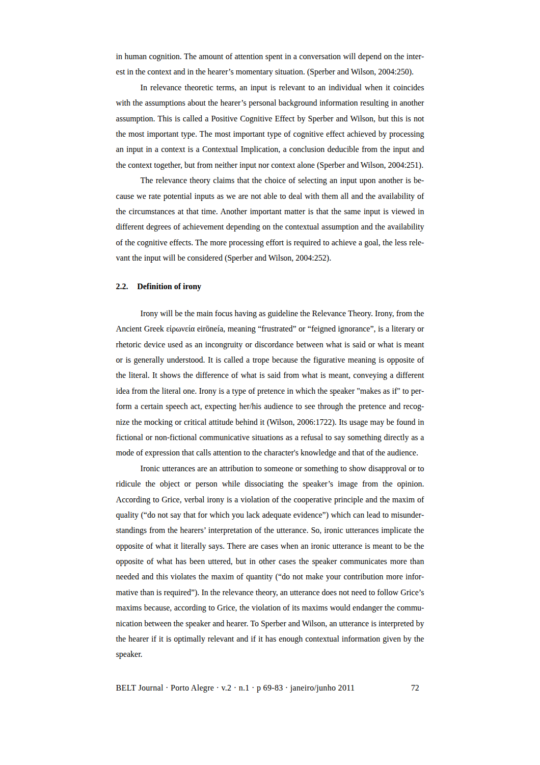in human cognition. The amount of attention spent in a conversation will depend on the interest in the context and in the hearer’s momentary situation. (Sperber and Wilson, 2004:250).
In relevance theoretic terms, an input is relevant to an individual when it coincides with the assumptions about the hearer’s personal background information resulting in another assumption. This is called a Positive Cognitive Effect by Sperber and Wilson, but this is not the most important type. The most important type of cognitive effect achieved by processing an input in a context is a Contextual Implication, a conclusion deducible from the input and the context together, but from neither input nor context alone (Sperber and Wilson, 2004:251).
The relevance theory claims that the choice of selecting an input upon another is because we rate potential inputs as we are not able to deal with them all and the availability of the circumstances at that time. Another important matter is that the same input is viewed in different degrees of achievement depending on the contextual assumption and the availability of the cognitive effects. The more processing effort is required to achieve a goal, the less relevant the input will be considered (Sperber and Wilson, 2004:252).
2.2. Definition of irony
Irony will be the main focus having as guideline the Relevance Theory. Irony, from the Ancient Greek εἰρωνεία eirōneía, meaning “frustrated” or “feigned ignorance”, is a literary or rhetoric device used as an incongruity or discordance between what is said or what is meant or is generally understood. It is called a trope because the figurative meaning is opposite of the literal. It shows the difference of what is said from what is meant, conveying a different idea from the literal one. Irony is a type of pretence in which the speaker "makes as if" to perform a certain speech act, expecting her/his audience to see through the pretence and recognize the mocking or critical attitude behind it (Wilson, 2006:1722). Its usage may be found in fictional or non-fictional communicative situations as a refusal to say something directly as a mode of expression that calls attention to the character's knowledge and that of the audience.
Ironic utterances are an attribution to someone or something to show disapproval or to ridicule the object or person while dissociating the speaker’s image from the opinion. According to Grice, verbal irony is a violation of the cooperative principle and the maxim of quality (“do not say that for which you lack adequate evidence”) which can lead to misunderstandings from the hearers’ interpretation of the utterance. So, ironic utterances implicate the opposite of what it literally says. There are cases when an ironic utterance is meant to be the opposite of what has been uttered, but in other cases the speaker communicates more than needed and this violates the maxim of quantity (“do not make your contribution more informative than is required”). In the relevance theory, an utterance does not need to follow Grice’s maxims because, according to Grice, the violation of its maxims would endanger the communication between the speaker and hearer. To Sperber and Wilson, an utterance is interpreted by the hearer if it is optimally relevant and if it has enough contextual information given by the speaker.
BELT Journal · Porto Alegre · v.2 · n.1 · p 69-83 · janeiro/junho 2011 72